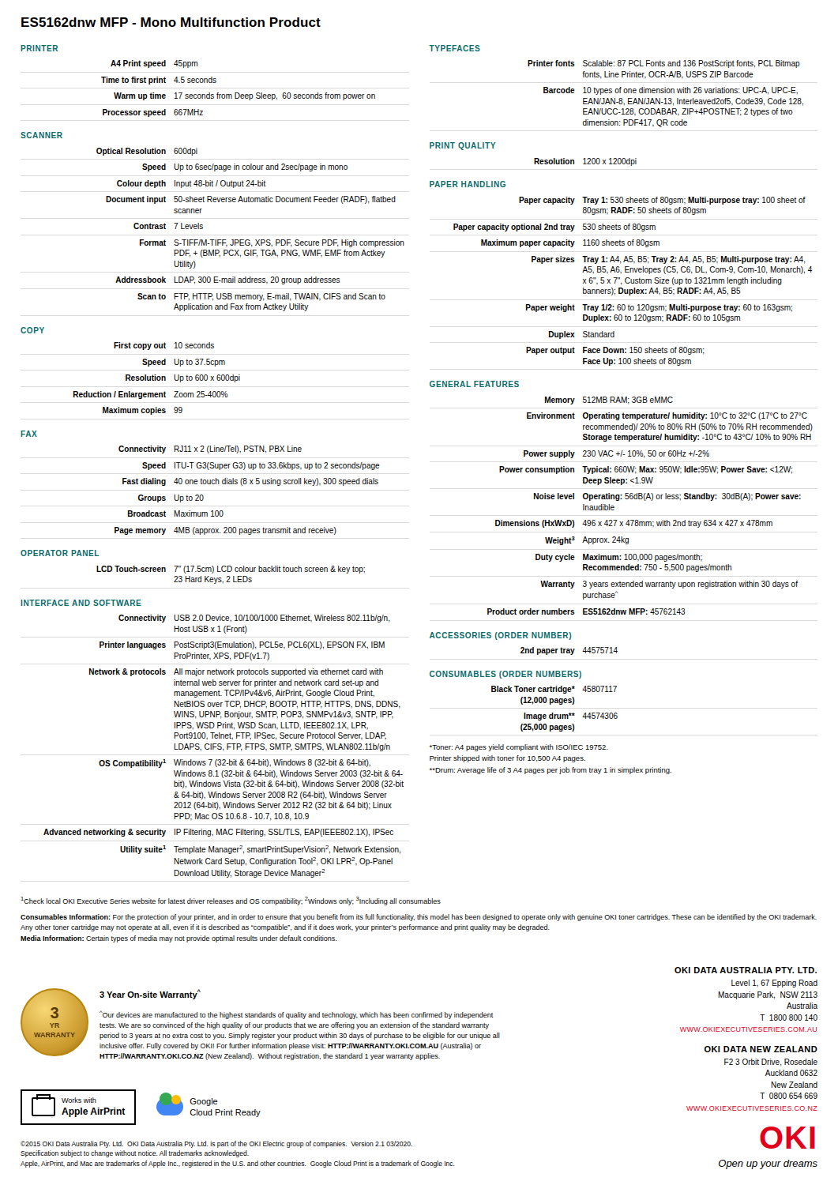ES5162dnw MFP - Mono Multifunction Product
Printer
| A4 Print speed | 45ppm |
| Time to first print | 4.5 seconds |
| Warm up time | 17 seconds from Deep Sleep, 60 seconds from power on |
| Processor speed | 667MHz |
Scanner
| Optical Resolution | 600dpi |
| Speed | Up to 6sec/page in colour and 2sec/page in mono |
| Colour depth | Input 48-bit / Output 24-bit |
| Document input | 50-sheet Reverse Automatic Document Feeder (RADF), flatbed scanner |
| Contrast | 7 Levels |
| Format | S-TIFF/M-TIFF, JPEG, XPS, PDF, Secure PDF, High compression PDF, + (BMP, PCX, GIF, TGA, PNG, WMF, EMF from Actkey Utility) |
| Addressbook | LDAP, 300 E-mail address, 20 group addresses |
| Scan to | FTP, HTTP, USB memory, E-mail, TWAIN, CIFS and Scan to Application and Fax from Actkey Utility |
Copy
| First copy out | 10 seconds |
| Speed | Up to 37.5cpm |
| Resolution | Up to 600 x 600dpi |
| Reduction / Enlargement | Zoom 25-400% |
| Maximum copies | 99 |
Fax
| Connectivity | RJ11 x 2 (Line/Tel), PSTN, PBX Line |
| Speed | ITU-T G3(Super G3) up to 33.6kbps, up to 2 seconds/page |
| Fast dialing | 40 one touch dials (8 x 5 using scroll key), 300 speed dials |
| Groups | Up to 20 |
| Broadcast | Maximum 100 |
| Page memory | 4MB (approx. 200 pages transmit and receive) |
Operator Panel
| LCD Touch-screen | 7" (17.5cm) LCD colour backlit touch screen & key top; 23 Hard Keys, 2 LEDs |
Interface and Software
| Connectivity | USB 2.0 Device, 10/100/1000 Ethernet, Wireless 802.11b/g/n, Host USB x 1 (Front) |
| Printer languages | PostScript3(Emulation), PCL5e, PCL6(XL), EPSON FX, IBM ProPrinter, XPS, PDF(v1.7) |
| Network & protocols | All major network protocols supported via ethernet card with internal web server for printer and network card set-up and management. TCP/IPv4&v6, AirPrint, Google Cloud Print, NetBIOS over TCP, DHCP, BOOTP, HTTP, HTTPS, DNS, DDNS, WINS, UPNP, Bonjour, SMTP, POP3, SNMPv1&v3, SNTP, IPP, IPPS, WSD Print, WSD Scan, LLTD, IEEE802.1X, LPR, Port9100, Telnet, FTP, IPSec, Secure Protocol Server, LDAP, LDAPS, CIFS, FTP, FTPS, SMTP, SMTPS, WLAN802.11b/g/n |
| OS Compatibility 1 | Windows 7 (32-bit & 64-bit), Windows 8 (32-bit & 64-bit), Windows 8.1 (32-bit & 64-bit), Windows Server 2003 (32-bit & 64-bit), Windows Vista (32-bit & 64-bit), Windows Server 2008 (32-bit & 64-bit), Windows Server 2008 R2 (64-bit), Windows Server 2012 (64-bit), Windows Server 2012 R2 (32 bit & 64 bit); Linux PPD; Mac OS 10.6.8 - 10.7, 10.8, 10.9 |
| Advanced networking & security | IP Filtering, MAC Filtering, SSL/TLS, EAP(IEEE802.1X), IPSec |
| Utility suite 1 | Template Manager 2 , smartPrintSuperVision 2 , Network Extension, Network Card Setup, Configuration Tool 2 , OKI LPR 2 , Op-Panel Download Utility, Storage Device Manager 2 |
Typefaces
| Printer fonts | Scalable: 87 PCL Fonts and 136 PostScript fonts, PCL Bitmap fonts, Line Printer, OCR-A/B, USPS ZIP Barcode |
| Barcode | 10 types of one dimension with 26 variations: UPC-A, UPC-E, EAN/JAN-8, EAN/JAN-13, Interleaved2of5, Code39, Code 128, EAN/UCC-128, CODABAR, ZIP+4POSTNET; 2 types of two dimension: PDF417, QR code |
Print quality
| Resolution | 1200 x 1200dpi |
Paper Handling
| Paper capacity | Tray 1: 530 sheets of 80gsm; Multi-purpose tray: 100 sheet of 80gsm; RADF: 50 sheets of 80gsm |
| Paper capacity optional 2nd tray | 530 sheets of 80gsm |
| Maximum paper capacity | 1160 sheets of 80gsm |
| Paper sizes | Tray 1: A4, A5, B5; Tray 2: A4, A5, B5; Multi-purpose tray: A4, A5, B5, A6, Envelopes (C5, C6, DL, Com-9, Com-10, Monarch), 4 x 6", 5 x 7", Custom Size (up to 1321mm length including banners); Duplex: A4, B5; RADF: A4, A5, B5 |
| Paper weight | Tray 1/2: 60 to 120gsm; Multi-purpose tray: 60 to 163gsm; Duplex: 60 to 120gsm; RADF: 60 to 105gsm |
| Duplex | Standard |
| Paper output | Face Down: 150 sheets of 80gsm; Face Up: 100 sheets of 80gsm |
General Features
| Memory | 512MB RAM; 3GB eMMC |
| Environment | Operating temperature/ humidity: 10°C to 32°C (17°C to 27°C recommended)/ 20% to 80% RH (50% to 70% RH recommended) Storage temperature/ humidity: -10°C to 43°C/ 10% to 90% RH |
| Power supply | 230 VAC +/- 10%, 50 or 60Hz +/-2% |
| Power consumption | Typical: 660W; Max: 950W; Idle: 95W; Power Save: <12W; Deep Sleep: <1.9W |
| Noise level | Operating: 56dB(A) or less; Standby: 30dB(A); Power save: Inaudible |
| Dimensions (HxWxD) | 496 x 427 x 478mm; with 2nd tray 634 x 427 x 478mm |
| Weight 3 | Approx. 24kg |
| Duty cycle | Maximum: 100,000 pages/month; Recommended: 750 - 5,500 pages/month |
| Warranty | 3 years extended warranty upon registration within 30 days of purchase ^ |
| Product order numbers | ES5162dnw MFP: 45762143 |
Accessories (Order Number)
| 2nd paper tray | 44575714 |
Consumables (Order Numbers)
| Black Toner cartridge* (12,000 pages) | 45807117 |
| Image drum** (25,000 pages) | 44574306 |
*Toner: A4 pages yield compliant with ISO/IEC 19752.
Printer shipped with toner for 10,500 A4 pages.
**Drum: Average life of 3 A4 pages per job from tray 1 in simplex printing.
1Check local OKI Executive Series website for latest driver releases and OS compatibility; 2Windows only; 3Including all consumables
Consumables Information: For the protection of your printer, and in order to ensure that you benefit from its full functionality, this model has been designed to operate only with genuine OKI toner cartridges. These can be identified by the OKI trademark. Any other toner cartridge may not operate at all, even if it is described as “compatible”, and if it does work, your printer’s performance and print quality may be degraded.
Media Information: Certain types of media may not provide optimal results under default conditions.
3 YR WARRANTY
3 Year On-site Warranty^
^Our devices are manufactured to the highest standards of quality and technology, which has been confirmed by independent tests. We are so convinced of the high quality of our products that we are offering you an extension of the standard warranty period to 3 years at no extra cost to you. Simply register your product within 30 days of purchase to be eligible for our unique all inclusive offer. Fully covered by OKI! For further information please visit: HTTP://WARRANTY.OKI.COM.AU (Australia) or HTTP://WARRANTY.OKI.CO.NZ (New Zealand). Without registration, the standard 1 year warranty applies.
Works with Apple AirPrint
Google
Cloud Print Ready
©2015 OKI Data Australia Pty. Ltd. OKI Data Australia Pty. Ltd. is part of the OKI Electric group of companies. Version 2.1 03/2020.
Specification subject to change without notice. All trademarks acknowledged.
Apple, AirPrint, and Mac are trademarks of Apple Inc., registered in the U.S. and other countries. Google Cloud Print is a trademark of Google Inc.
OKI Data Australia Pty. Ltd.
Level 1, 67 Epping Road
Macquarie Park, NSW 2113
Australia
T 1800 800 140
WWW.OKIEXECUTIVESERIES.COM.AU
OKI Data New Zealand
F2 3 Orbit Drive, Rosedale
Auckland 0632
New Zealand
T 0800 654 669
WWW.OKIEXECUTIVESERIES.CO.NZ
OKI
Open up your dreams